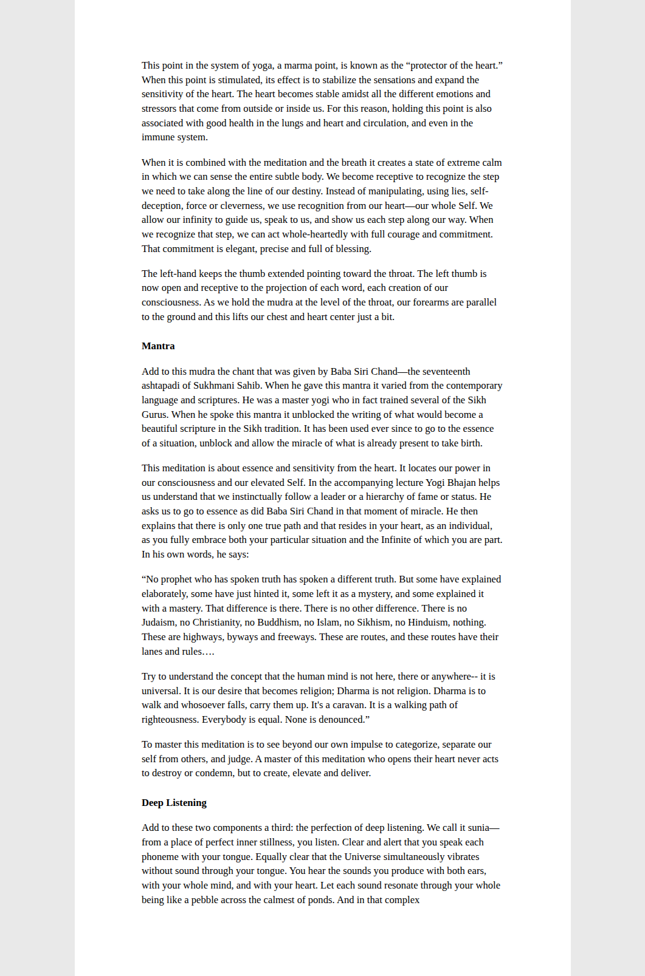This point in the system of yoga, a marma point, is known as the “protector of the heart.” When this point is stimulated, its effect is to stabilize the sensations and expand the sensitivity of the heart. The heart becomes stable amidst all the different emotions and stressors that come from outside or inside us. For this reason, holding this point is also associated with good health in the lungs and heart and circulation, and even in the immune system.
When it is combined with the meditation and the breath it creates a state of extreme calm in which we can sense the entire subtle body. We become receptive to recognize the step we need to take along the line of our destiny. Instead of manipulating, using lies, self-deception, force or cleverness, we use recognition from our heart—our whole Self. We allow our infinity to guide us, speak to us, and show us each step along our way. When we recognize that step, we can act whole-heartedly with full courage and commitment. That commitment is elegant, precise and full of blessing.
The left-hand keeps the thumb extended pointing toward the throat. The left thumb is now open and receptive to the projection of each word, each creation of our consciousness. As we hold the mudra at the level of the throat, our forearms are parallel to the ground and this lifts our chest and heart center just a bit.
Mantra
Add to this mudra the chant that was given by Baba Siri Chand—the seventeenth ashtapadi of Sukhmani Sahib. When he gave this mantra it varied from the contemporary language and scriptures. He was a master yogi who in fact trained several of the Sikh Gurus. When he spoke this mantra it unblocked the writing of what would become a beautiful scripture in the Sikh tradition. It has been used ever since to go to the essence of a situation, unblock and allow the miracle of what is already present to take birth.
This meditation is about essence and sensitivity from the heart. It locates our power in our consciousness and our elevated Self. In the accompanying lecture Yogi Bhajan helps us understand that we instinctually follow a leader or a hierarchy of fame or status. He asks us to go to essence as did Baba Siri Chand in that moment of miracle. He then explains that there is only one true path and that resides in your heart, as an individual, as you fully embrace both your particular situation and the Infinite of which you are part. In his own words, he says:
“No prophet who has spoken truth has spoken a different truth. But some have explained elaborately, some have just hinted it, some left it as a mystery, and some explained it with a mastery. That difference is there. There is no other difference. There is no Judaism, no Christianity, no Buddhism, no Islam, no Sikhism, no Hinduism, nothing. These are highways, byways and freeways. These are routes, and these routes have their lanes and rules….
Try to understand the concept that the human mind is not here, there or anywhere-- it is universal. It is our desire that becomes religion; Dharma is not religion. Dharma is to walk and whosoever falls, carry them up. It's a caravan. It is a walking path of righteousness. Everybody is equal. None is denounced.”
To master this meditation is to see beyond our own impulse to categorize, separate our self from others, and judge. A master of this meditation who opens their heart never acts to destroy or condemn, but to create, elevate and deliver.
Deep Listening
Add to these two components a third: the perfection of deep listening. We call it sunia—from a place of perfect inner stillness, you listen. Clear and alert that you speak each phoneme with your tongue. Equally clear that the Universe simultaneously vibrates without sound through your tongue. You hear the sounds you produce with both ears, with your whole mind, and with your heart. Let each sound resonate through your whole being like a pebble across the calmest of ponds. And in that complex